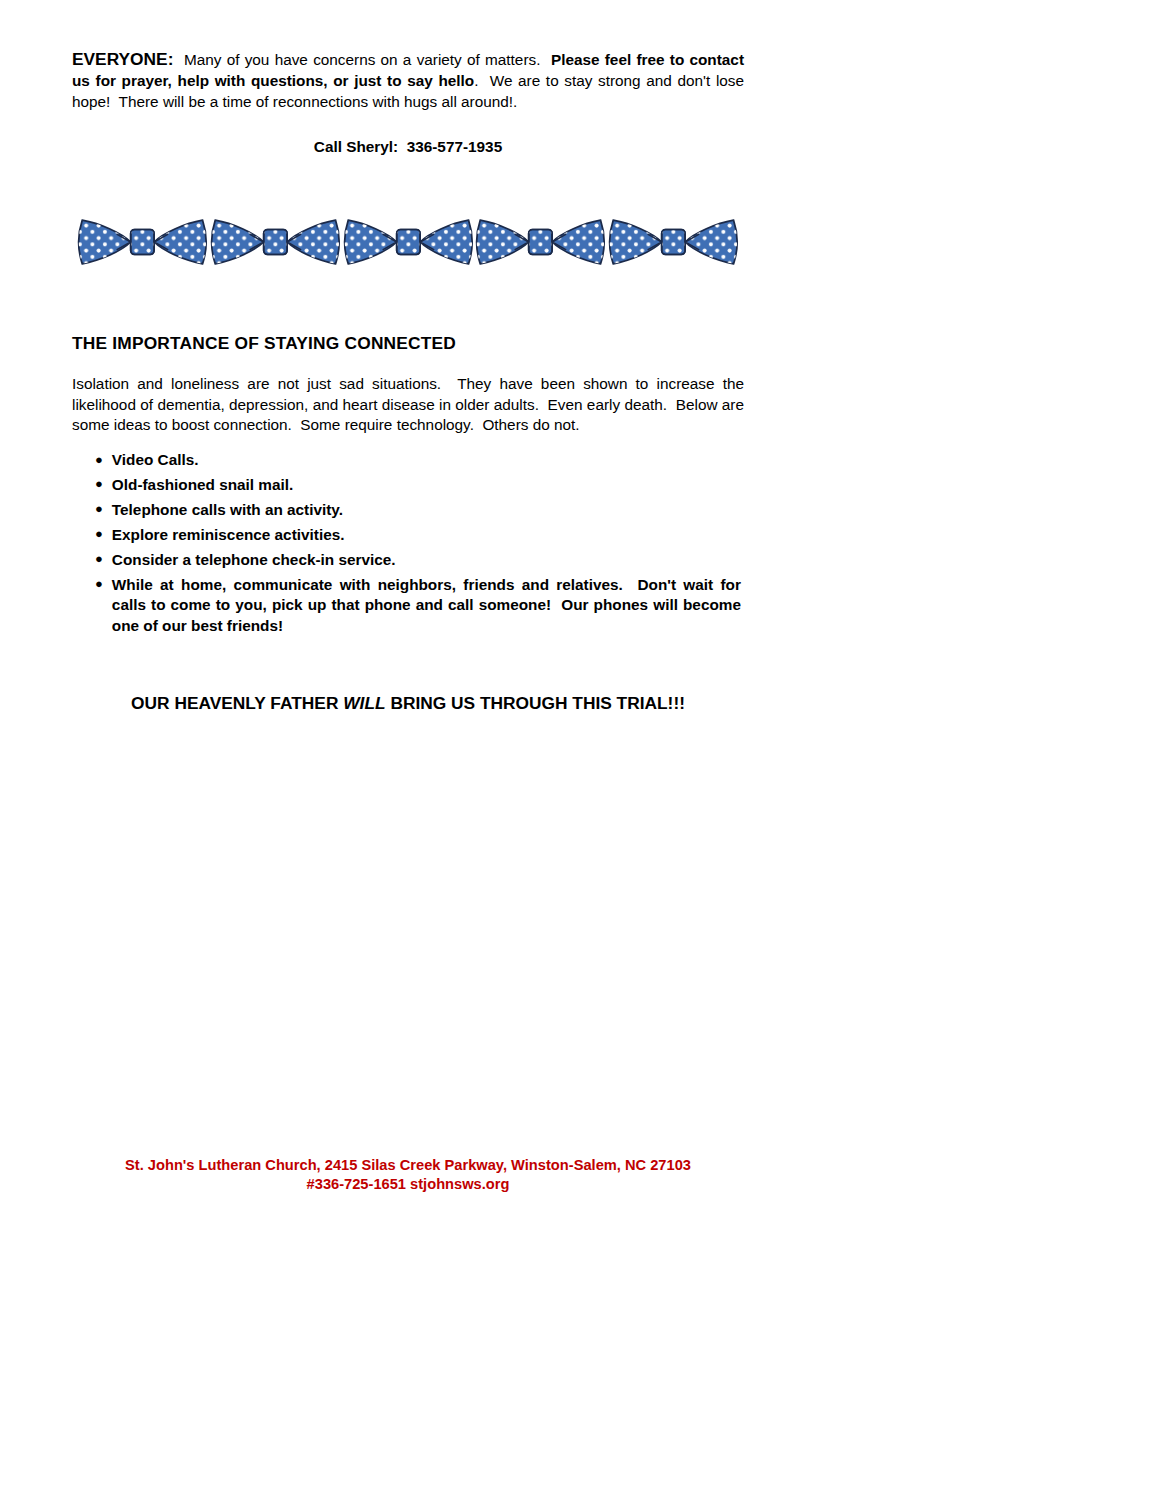EVERYONE: Many of you have concerns on a variety of matters. Please feel free to contact us for prayer, help with questions, or just to say hello. We are to stay strong and don't lose hope! There will be a time of reconnections with hugs all around!.
Call Sheryl: 336-577-1935
THE IMPORTANCE OF STAYING CONNECTED
Isolation and loneliness are not just sad situations. They have been shown to increase the likelihood of dementia, depression, and heart disease in older adults. Even early death. Below are some ideas to boost connection. Some require technology. Others do not.
Video Calls.
Old-fashioned snail mail.
Telephone calls with an activity.
Explore reminiscence activities.
Consider a telephone check-in service.
While at home, communicate with neighbors, friends and relatives. Don't wait for calls to come to you, pick up that phone and call someone! Our phones will become one of our best friends!
OUR HEAVENLY FATHER WILL BRING US THROUGH THIS TRIAL!!!
St. John's Lutheran Church, 2415 Silas Creek Parkway, Winston-Salem, NC 27103
#336-725-1651 stjohnsws.org